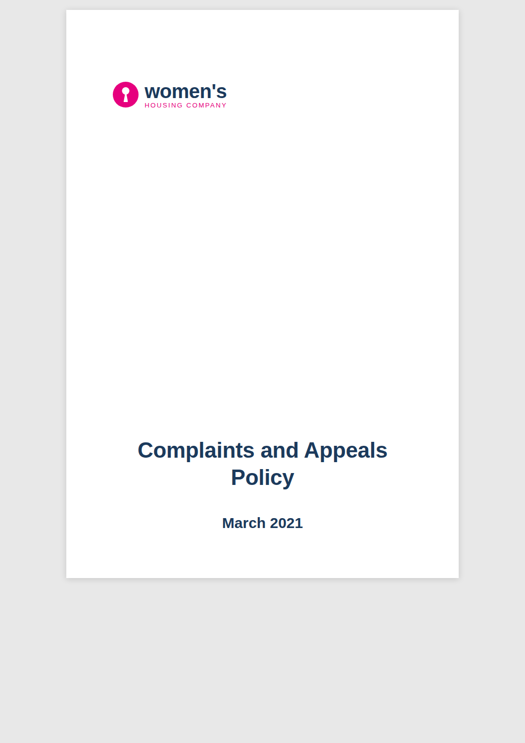women's HOUSING COMPANY
Complaints and Appeals Policy
March 2021